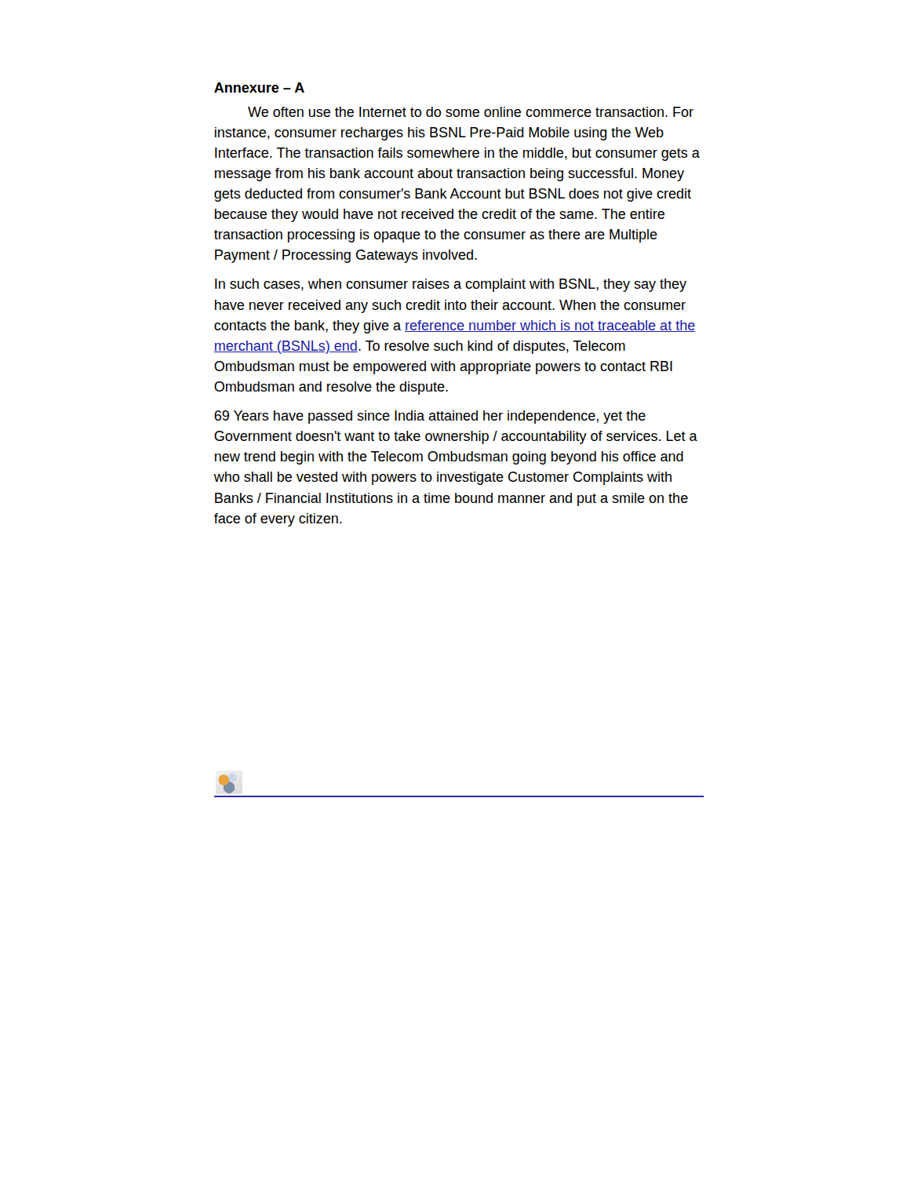Annexure – A
We often use the Internet to do some online commerce transaction. For instance, consumer recharges his BSNL Pre-Paid Mobile using the Web Interface. The transaction fails somewhere in the middle, but consumer gets a message from his bank account about transaction being successful. Money gets deducted from consumer's Bank Account but BSNL does not give credit because they would have not received the credit of the same. The entire transaction processing is opaque to the consumer as there are Multiple Payment / Processing Gateways involved.
In such cases, when consumer raises a complaint with BSNL, they say they have never received any such credit into their account. When the consumer contacts the bank, they give a reference number which is not traceable at the merchant (BSNLs) end. To resolve such kind of disputes, Telecom Ombudsman must be empowered with appropriate powers to contact RBI Ombudsman and resolve the dispute.
69 Years have passed since India attained her independence, yet the Government doesn't want to take ownership / accountability of services. Let a new trend begin with the Telecom Ombudsman going beyond his office and who shall be vested with powers to investigate Customer Complaints with Banks / Financial Institutions in a time bound manner and put a smile on the face of every citizen.